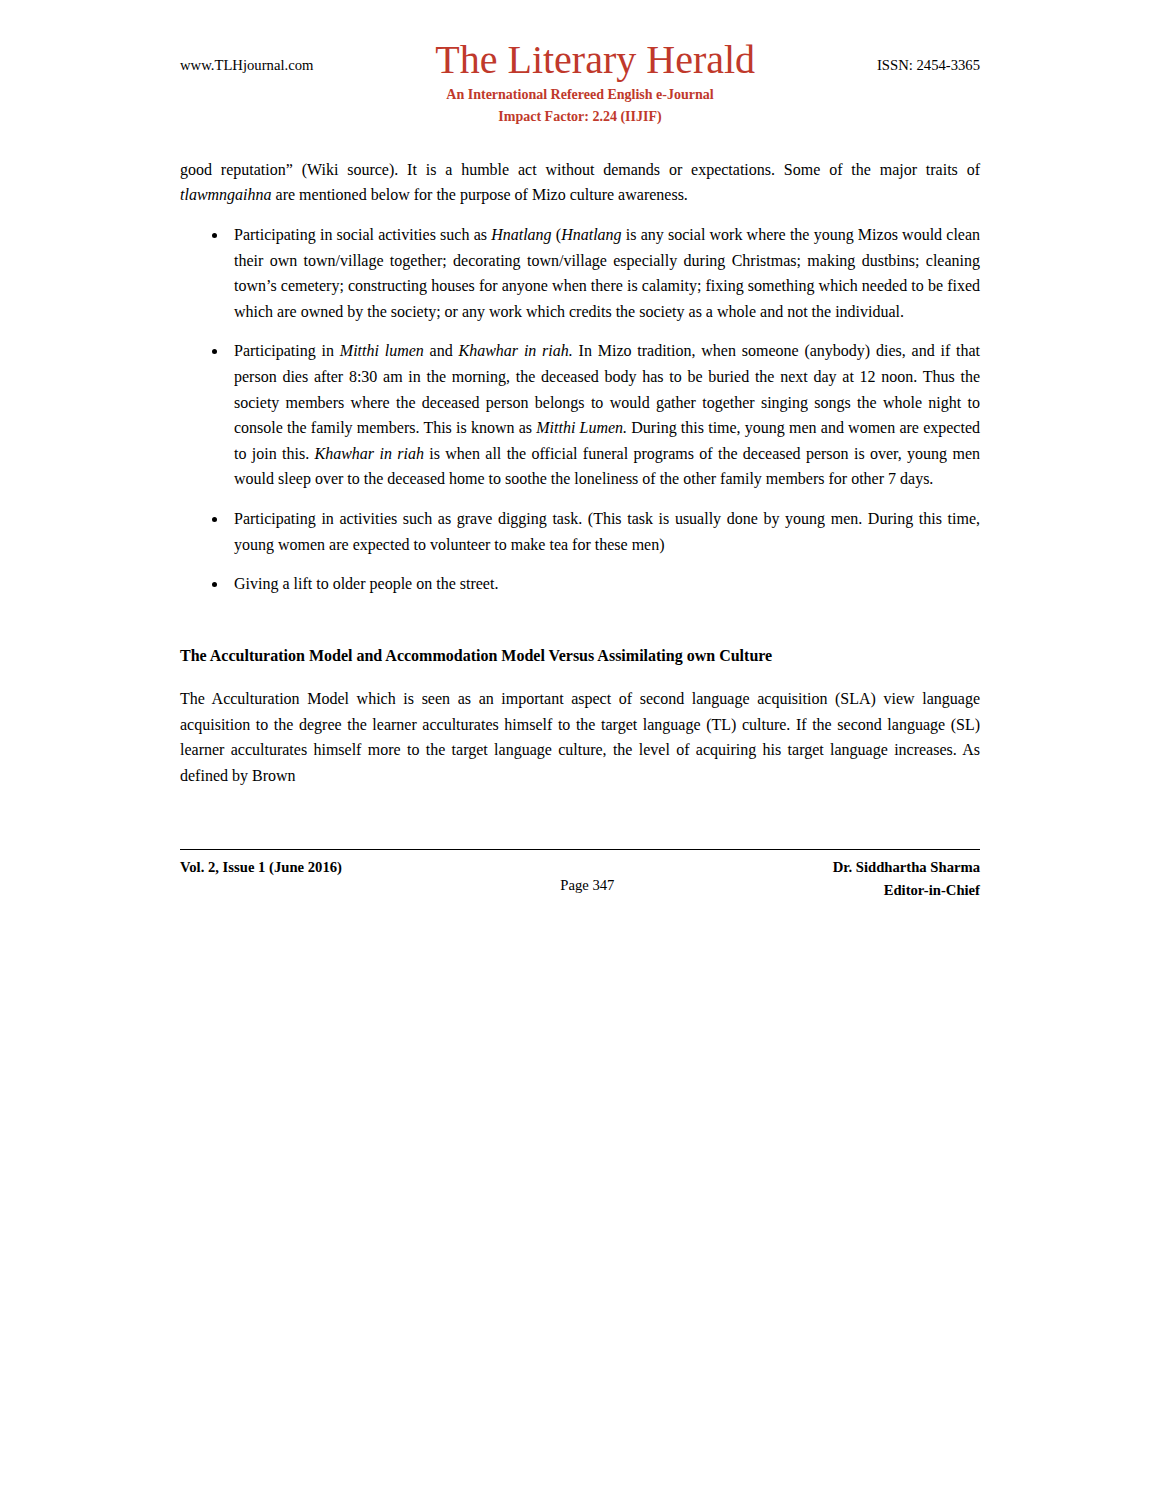www.TLHjournal.com
The Literary Herald
ISSN: 2454-3365
An International Refereed English e-Journal
Impact Factor: 2.24 (IIJIF)
good reputation” (Wiki source). It is a humble act without demands or expectations. Some of the major traits of tlawmngaihna are mentioned below for the purpose of Mizo culture awareness.
Participating in social activities such as Hnatlang (Hnatlang is any social work where the young Mizos would clean their own town/village together; decorating town/village especially during Christmas; making dustbins; cleaning town’s cemetery; constructing houses for anyone when there is calamity; fixing something which needed to be fixed which are owned by the society; or any work which credits the society as a whole and not the individual.
Participating in Mitthi lumen and Khawhar in riah. In Mizo tradition, when someone (anybody) dies, and if that person dies after 8:30 am in the morning, the deceased body has to be buried the next day at 12 noon. Thus the society members where the deceased person belongs to would gather together singing songs the whole night to console the family members. This is known as Mitthi Lumen. During this time, young men and women are expected to join this. Khawhar in riah is when all the official funeral programs of the deceased person is over, young men would sleep over to the deceased home to soothe the loneliness of the other family members for other 7 days.
Participating in activities such as grave digging task. (This task is usually done by young men. During this time, young women are expected to volunteer to make tea for these men)
Giving a lift to older people on the street.
The Acculturation Model and Accommodation Model Versus Assimilating own Culture
The Acculturation Model which is seen as an important aspect of second language acquisition (SLA) view language acquisition to the degree the learner acculturates himself to the target language (TL) culture. If the second language (SL) learner acculturates himself more to the target language culture, the level of acquiring his target language increases. As defined by Brown
Vol. 2, Issue 1 (June 2016)
Page 347
Dr. Siddhartha Sharma
Editor-in-Chief